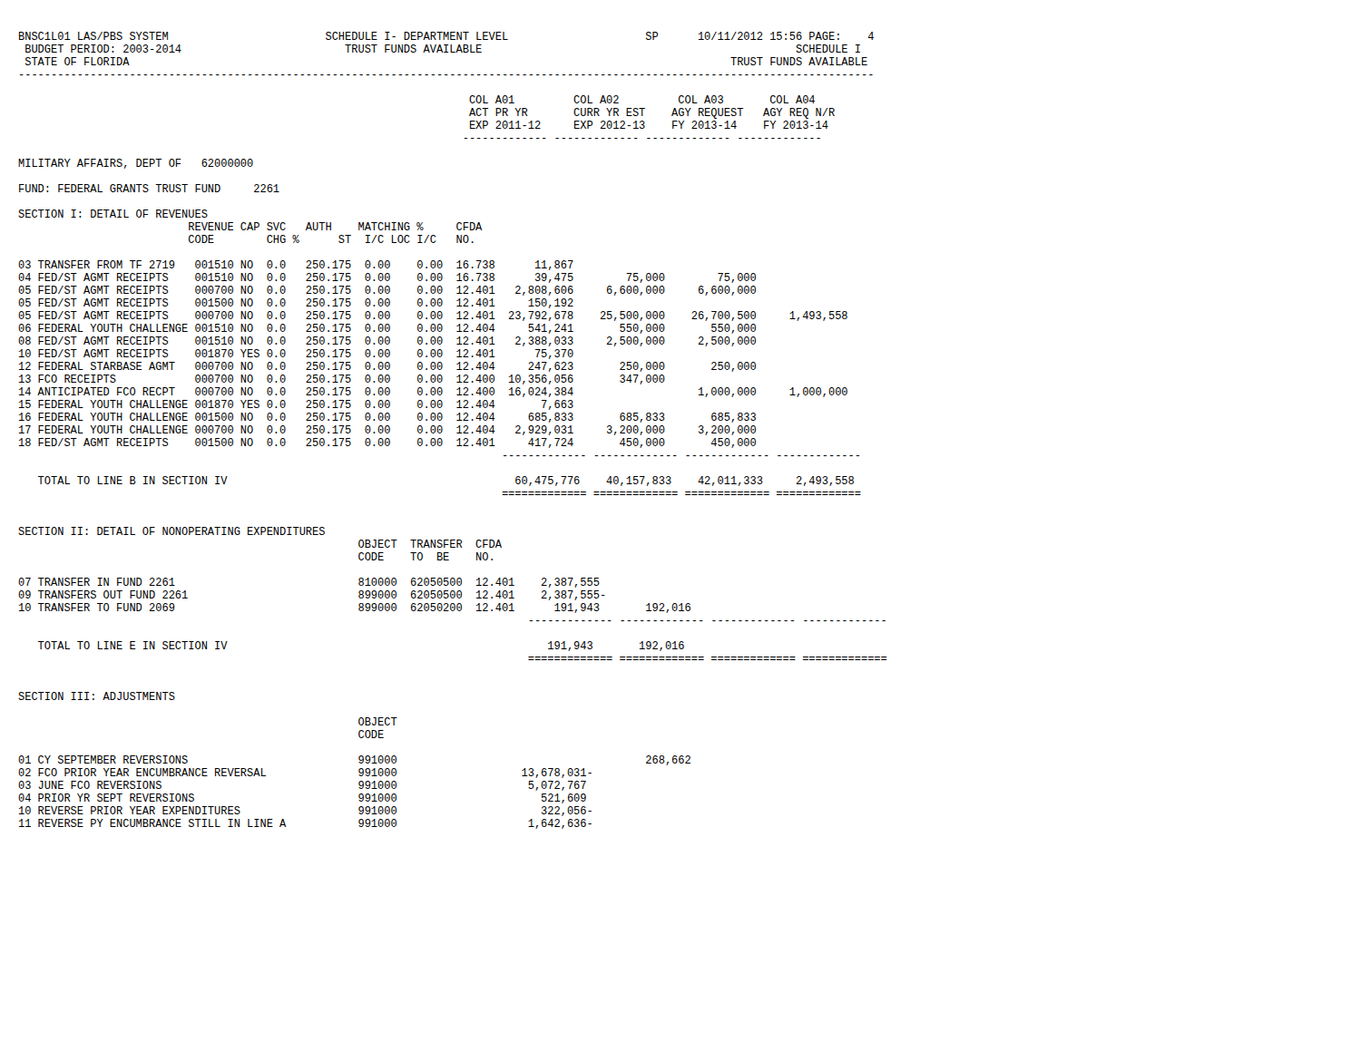BNSC1L01 LAS/PBS SYSTEM SCHEDULE I- DEPARTMENT LEVEL SP 10/11/2012 15:56 PAGE: 4 BUDGET PERIOD: 2003-2014 TRUST FUNDS AVAILABLE SCHEDULE I STATE OF FLORIDA TRUST FUNDS AVAILABLE ----------------------------------------------------------------------------------------------------------------------------------- COL A01 COL A02 COL A03 COL A04 ACT PR YR CURR YR EST AGY REQUEST AGY REQ N/R EXP 2011-12 EXP 2012-13 FY 2013-14 FY 2013-14 ------------- ------------- ------------- ------------- MILITARY AFFAIRS, DEPT OF 62000000 FUND: FEDERAL GRANTS TRUST FUND 2261 SECTION I: DETAIL OF REVENUES REVENUE CAP SVC AUTH MATCHING % CFDA CODE CHG % ST I/C LOC I/C NO. 03 TRANSFER FROM TF 2719 001510 NO 0.0 250.175 0.00 0.00 16.738 11,867 04 FED/ST AGMT RECEIPTS 001510 NO 0.0 250.175 0.00 0.00 16.738 39,475 75,000 75,000 05 FED/ST AGMT RECEIPTS 000700 NO 0.0 250.175 0.00 0.00 12.401 2,808,606 6,600,000 6,600,000 05 FED/ST AGMT RECEIPTS 001500 NO 0.0 250.175 0.00 0.00 12.401 150,192 05 FED/ST AGMT RECEIPTS 000700 NO 0.0 250.175 0.00 0.00 12.401 23,792,678 25,500,000 26,700,500 1,493,558 06 FEDERAL YOUTH CHALLENGE 001510 NO 0.0 250.175 0.00 0.00 12.404 541,241 550,000 550,000 08 FED/ST AGMT RECEIPTS 001510 NO 0.0 250.175 0.00 0.00 12.401 2,388,033 2,500,000 2,500,000 10 FED/ST AGMT RECEIPTS 001870 YES 0.0 250.175 0.00 0.00 12.401 75,370 12 FEDERAL STARBASE AGMT 000700 NO 0.0 250.175 0.00 0.00 12.404 247,623 250,000 250,000 13 FCO RECEIPTS 000700 NO 0.0 250.175 0.00 0.00 12.400 10,356,056 347,000 14 ANTICIPATED FCO RECPT 000700 NO 0.0 250.175 0.00 0.00 12.400 16,024,384 1,000,000 1,000,000 15 FEDERAL YOUTH CHALLENGE 001870 YES 0.0 250.175 0.00 0.00 12.404 7,663 16 FEDERAL YOUTH CHALLENGE 001500 NO 0.0 250.175 0.00 0.00 12.404 685,833 685,833 685,833 17 FEDERAL YOUTH CHALLENGE 000700 NO 0.0 250.175 0.00 0.00 12.404 2,929,031 3,200,000 3,200,000 18 FED/ST AGMT RECEIPTS 001500 NO 0.0 250.175 0.00 0.00 12.401 417,724 450,000 450,000 ------------- ------------- ------------- ------------- TOTAL TO LINE B IN SECTION IV 60,475,776 40,157,833 42,011,333 2,493,558 ============= ============= ============= ============= SECTION II: DETAIL OF NONOPERATING EXPENDITURES OBJECT TRANSFER CFDA CODE TO BE NO. 07 TRANSFER IN FUND 2261 810000 62050500 12.401 2,387,555 09 TRANSFERS OUT FUND 2261 899000 62050500 12.401 2,387,555- 10 TRANSFER TO FUND 2069 899000 62050200 12.401 191,943 192,016 ------------- ------------- ------------- ------------- TOTAL TO LINE E IN SECTION IV 191,943 192,016 ============= ============= ============= ============= SECTION III: ADJUSTMENTS OBJECT CODE 01 CY SEPTEMBER REVERSIONS 991000 268,662 02 FCO PRIOR YEAR ENCUMBRANCE REVERSAL 991000 13,678,031- 03 JUNE FCO REVERSIONS 991000 5,072,767 04 PRIOR YR SEPT REVERSIONS 991000 521,609 10 REVERSE PRIOR YEAR EXPENDITURES 991000 322,056- 11 REVERSE PY ENCUMBRANCE STILL IN LINE A 991000 1,642,636-